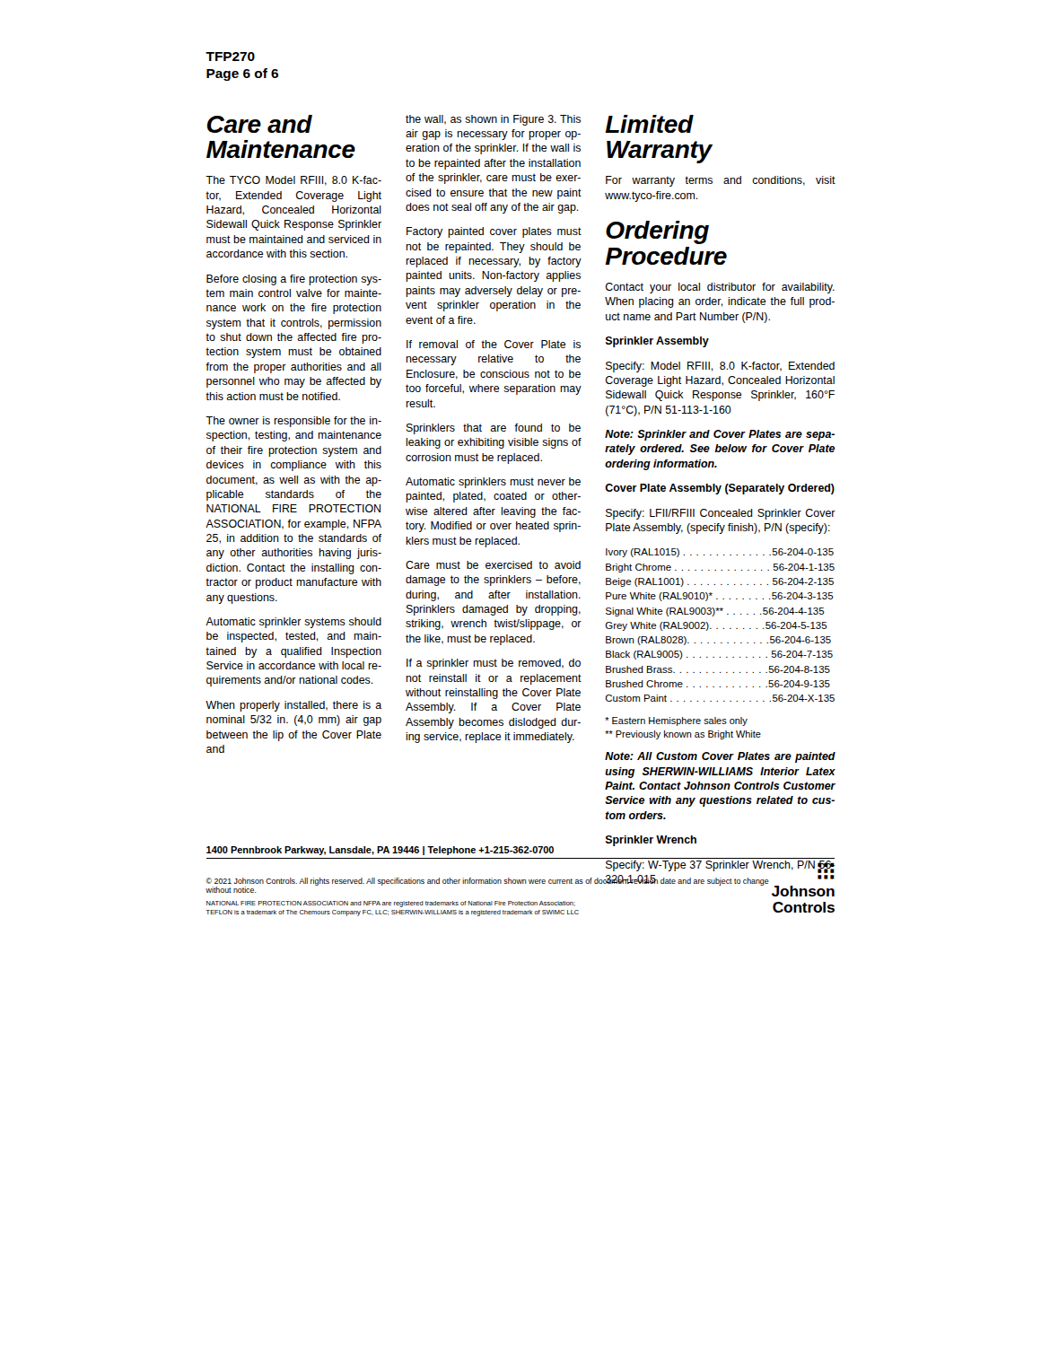TFP270
Page 6 of 6
Care and
Maintenance
The TYCO Model RFIII, 8.0 K-factor, Extended Coverage Light Hazard, Concealed Horizontal Sidewall Quick Response Sprinkler must be maintained and serviced in accordance with this section.
Before closing a fire protection system main control valve for maintenance work on the fire protection system that it controls, permission to shut down the affected fire protection system must be obtained from the proper authorities and all personnel who may be affected by this action must be notified.
The owner is responsible for the inspection, testing, and maintenance of their fire protection system and devices in compliance with this document, as well as with the applicable standards of the NATIONAL FIRE PROTECTION ASSOCIATION, for example, NFPA 25, in addition to the standards of any other authorities having jurisdiction. Contact the installing contractor or product manufacture with any questions.
Automatic sprinkler systems should be inspected, tested, and maintained by a qualified Inspection Service in accordance with local requirements and/or national codes.
When properly installed, there is a nominal 5/32 in. (4,0 mm) air gap between the lip of the Cover Plate and
the wall, as shown in Figure 3. This air gap is necessary for proper operation of the sprinkler. If the wall is to be repainted after the installation of the sprinkler, care must be exercised to ensure that the new paint does not seal off any of the air gap.
Factory painted cover plates must not be repainted. They should be replaced if necessary, by factory painted units. Non-factory applies paints may adversely delay or prevent sprinkler operation in the event of a fire.
If removal of the Cover Plate is necessary relative to the Enclosure, be conscious not to be too forceful, where separation may result.
Sprinklers that are found to be leaking or exhibiting visible signs of corrosion must be replaced.
Automatic sprinklers must never be painted, plated, coated or otherwise altered after leaving the factory. Modified or over heated sprinklers must be replaced.
Care must be exercised to avoid damage to the sprinklers – before, during, and after installation. Sprinklers damaged by dropping, striking, wrench twist/slippage, or the like, must be replaced.
If a sprinkler must be removed, do not reinstall it or a replacement without reinstalling the Cover Plate Assembly. If a Cover Plate Assembly becomes dislodged during service, replace it immediately.
Limited
Warranty
For warranty terms and conditions, visit www.tyco-fire.com.
Ordering
Procedure
Contact your local distributor for availability. When placing an order, indicate the full product name and Part Number (P/N).
Sprinkler Assembly
Specify: Model RFIII, 8.0 K-factor, Extended Coverage Light Hazard, Concealed Horizontal Sidewall Quick Response Sprinkler, 160°F (71°C), P/N 51-113-1-160
Note: Sprinkler and Cover Plates are separately ordered. See below for Cover Plate ordering information.
Cover Plate Assembly (Separately Ordered)
Specify: LFII/RFIII Concealed Sprinkler Cover Plate Assembly, (specify finish), P/N (specify):
Ivory (RAL1015) . . . . . . . . . . . . . . 56-204-0-135
Bright Chrome . . . . . . . . . . . . . . . 56-204-1-135
Beige (RAL1001) . . . . . . . . . . . . . 56-204-2-135
Pure White (RAL9010)* . . . . . . . . . 56-204-3-135
Signal White (RAL9003)** . . . . . . 56-204-4-135
Grey White (RAL9002). . . . . . . . . 56-204-5-135
Brown (RAL8028). . . . . . . . . . . . . 56-204-6-135
Black (RAL9005) . . . . . . . . . . . . . 56-204-7-135
Brushed Brass. . . . . . . . . . . . . . . 56-204-8-135
Brushed Chrome . . . . . . . . . . . . . 56-204-9-135
Custom Paint . . . . . . . . . . . . . . . . 56-204-X-135
* Eastern Hemisphere sales only
** Previously known as Bright White
Note: All Custom Cover Plates are painted using SHERWIN-WILLIAMS Interior Latex Paint. Contact Johnson Controls Customer Service with any questions related to custom orders.
Sprinkler Wrench
Specify: W-Type 37 Sprinkler Wrench, P/N 56-320-1-015
1400 Pennbrook Parkway, Lansdale, PA 19446 | Telephone +1-215-362-0700
© 2021 Johnson Controls. All rights reserved. All specifications and other information shown were current as of document revision date and are subject to change without notice.
NATIONAL FIRE PROTECTION ASSOCIATION and NFPA are registered trademarks of National Fire Protection Association;
TEFLON is a trademark of The Chemours Company FC, LLC; SHERWIN-WILLIAMS is a registered trademark of SWIMC LLC
⁝⁝⁝ Johnson
Controls